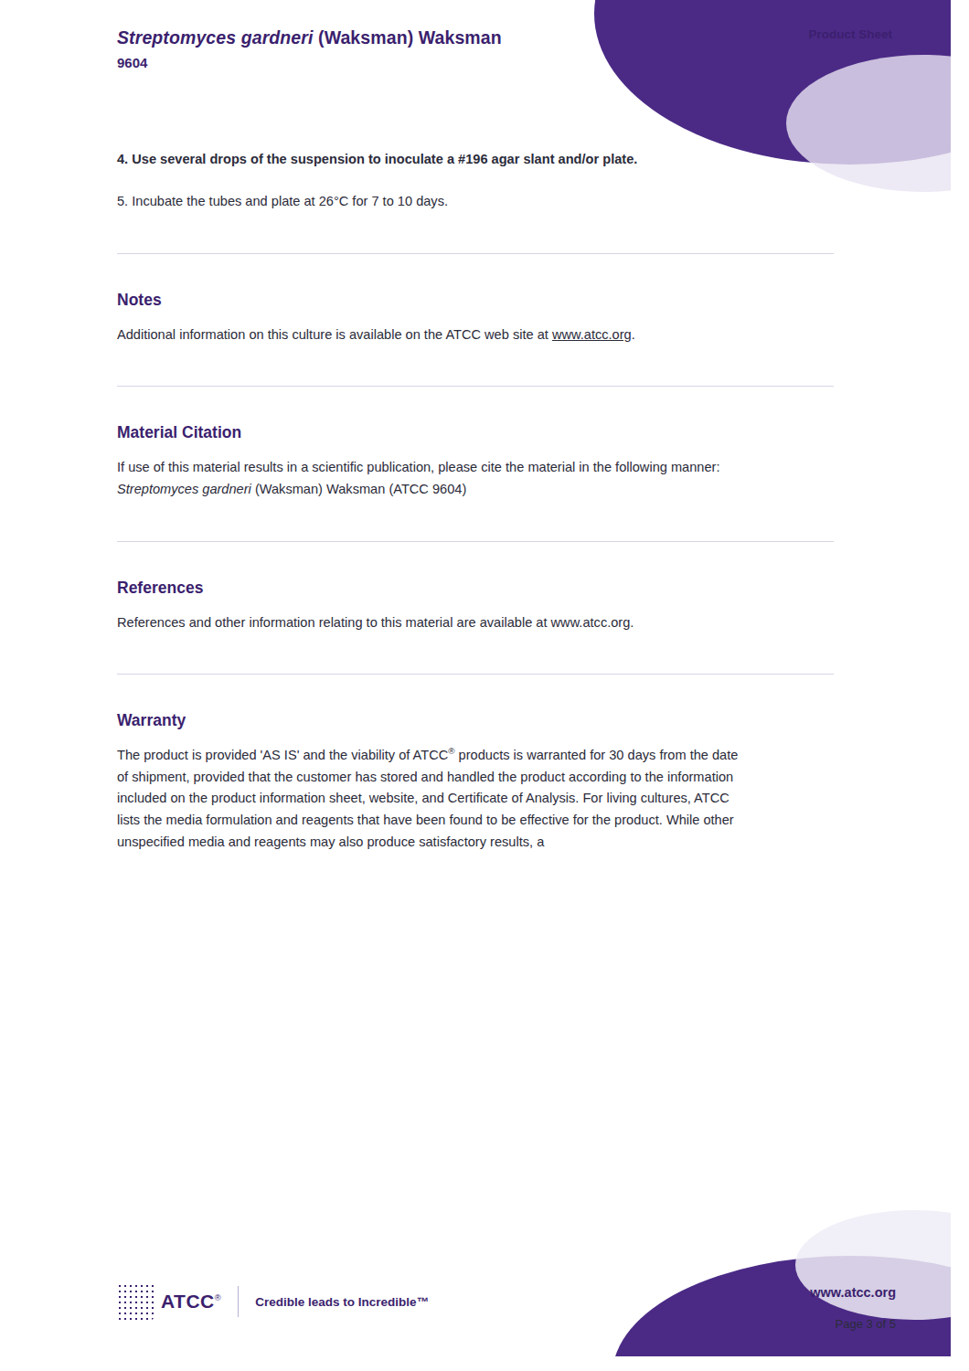Streptomyces gardneri (Waksman) Waksman
9604
Product Sheet
4. Use several drops of the suspension to inoculate a #196 agar slant and/or plate.
5. Incubate the tubes and plate at 26°C for 7 to 10 days.
Notes
Additional information on this culture is available on the ATCC web site at www.atcc.org.
Material Citation
If use of this material results in a scientific publication, please cite the material in the following manner: Streptomyces gardneri (Waksman) Waksman (ATCC 9604)
References
References and other information relating to this material are available at www.atcc.org.
Warranty
The product is provided 'AS IS' and the viability of ATCC® products is warranted for 30 days from the date of shipment, provided that the customer has stored and handled the product according to the information included on the product information sheet, website, and Certificate of Analysis. For living cultures, ATCC lists the media formulation and reagents that have been found to be effective for the product. While other unspecified media and reagents may also produce satisfactory results, a
ATCC®
Credible leads to Incredible™
www.atcc.org
Page 3 of 5